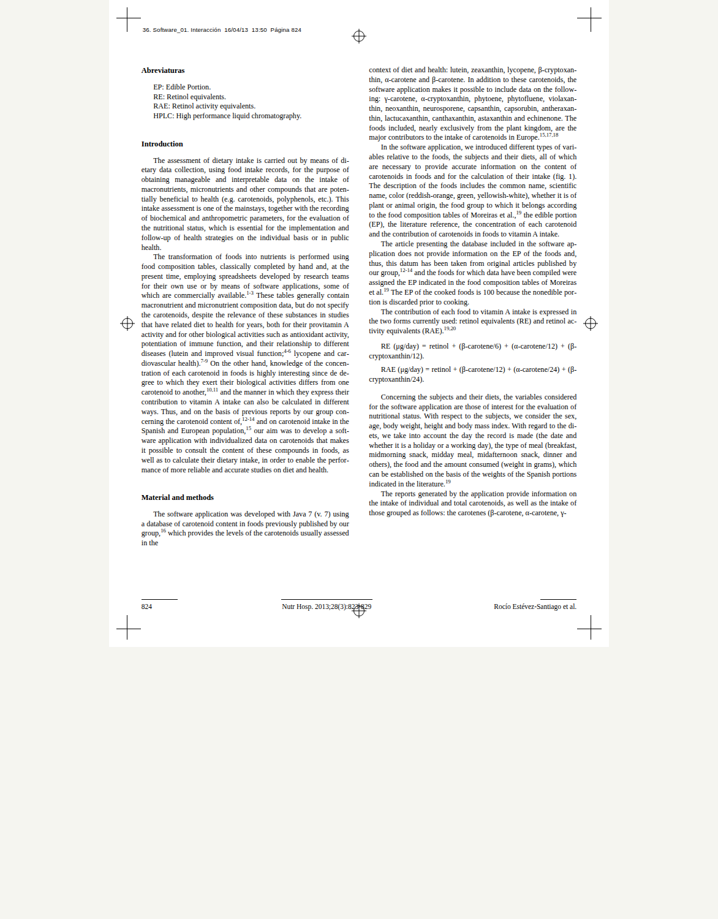36. Software_01. Interacción 16/04/13 13:50 Página 824
Abreviaturas
EP: Edible Portion.
RE: Retinol equivalents.
RAE: Retinol activity equivalents.
HPLC: High performance liquid chromatography.
Introduction
The assessment of dietary intake is carried out by means of dietary data collection, using food intake records, for the purpose of obtaining manageable and interpretable data on the intake of macronutrients, micronutrients and other compounds that are potentially beneficial to health (e.g. carotenoids, polyphenols, etc.). This intake assessment is one of the mainstays, together with the recording of biochemical and anthropometric parameters, for the evaluation of the nutritional status, which is essential for the implementation and follow-up of health strategies on the individual basis or in public health.
The transformation of foods into nutrients is performed using food composition tables, classically completed by hand and, at the present time, employing spreadsheets developed by research teams for their own use or by means of software applications, some of which are commercially available.1-3 These tables generally contain macronutrient and micronutrient composition data, but do not specify the carotenoids, despite the relevance of these substances in studies that have related diet to health for years, both for their provitamin A activity and for other biological activities such as antioxidant activity, potentiation of immune function, and their relationship to different diseases (lutein and improved visual function;4-6 lycopene and cardiovascular health).7-9 On the other hand, knowledge of the concentration of each carotenoid in foods is highly interesting since de degree to which they exert their biological activities differs from one carotenoid to another,10,11 and the manner in which they express their contribution to vitamin A intake can also be calculated in different ways. Thus, and on the basis of previous reports by our group concerning the carotenoid content of,12-14 and on carotenoid intake in the Spanish and European population,15 our aim was to develop a software application with individualized data on carotenoids that makes it possible to consult the content of these compounds in foods, as well as to calculate their dietary intake, in order to enable the performance of more reliable and accurate studies on diet and health.
Material and methods
The software application was developed with Java 7 (v. 7) using a database of carotenoid content in foods previously published by our group,16 which provides the levels of the carotenoids usually assessed in the
context of diet and health: lutein, zeaxanthin, lycopene, β-cryptoxanthin, α-carotene and β-carotene. In addition to these carotenoids, the software application makes it possible to include data on the following: γ-carotene, α-cryptoxanthin, phytoene, phytofluene, violaxanthin, neoxanthin, neurosporene, capsanthin, capsorubin, antheraxanthin, lactucaxanthin, canthaxanthin, astaxanthin and echinenone. The foods included, nearly exclusively from the plant kingdom, are the major contributors to the intake of carotenoids in Europe.15,17,18
In the software application, we introduced different types of variables relative to the foods, the subjects and their diets, all of which are necessary to provide accurate information on the content of carotenoids in foods and for the calculation of their intake (fig. 1). The description of the foods includes the common name, scientific name, color (reddish-orange, green, yellowish-white), whether it is of plant or animal origin, the food group to which it belongs according to the food composition tables of Moreiras et al.,19 the edible portion (EP), the literature reference, the concentration of each carotenoid and the contribution of carotenoids in foods to vitamin A intake.
The article presenting the database included in the software application does not provide information on the EP of the foods and, thus, this datum has been taken from original articles published by our group,12-14 and the foods for which data have been compiled were assigned the EP indicated in the food composition tables of Moreiras et al.19 The EP of the cooked foods is 100 because the nonedible portion is discarded prior to cooking.
The contribution of each food to vitamin A intake is expressed in the two forms currently used: retinol equivalents (RE) and retinol activity equivalents (RAE).19,20
RE (μg/day) = retinol + (β-carotene/6) + (α-carotene/12) + (β-cryptoxanthin/12).
RAE (μg/day) = retinol + (β-carotene/12) + (α-carotene/24) + (β-cryptoxanthin/24).
Concerning the subjects and their diets, the variables considered for the software application are those of interest for the evaluation of nutritional status. With respect to the subjects, we consider the sex, age, body weight, height and body mass index. With regard to the diets, we take into account the day the record is made (the date and whether it is a holiday or a working day), the type of meal (breakfast, midmorning snack, midday meal, midafternoon snack, dinner and others), the food and the amount consumed (weight in grams), which can be established on the basis of the weights of the Spanish portions indicated in the literature.19
The reports generated by the application provide information on the intake of individual and total carotenoids, as well as the intake of those grouped as follows: the carotenes (β-carotene, α-carotene, γ-
824
Nutr Hosp. 2013;28(3):823-829
Rocío Estévez-Santiago et al.